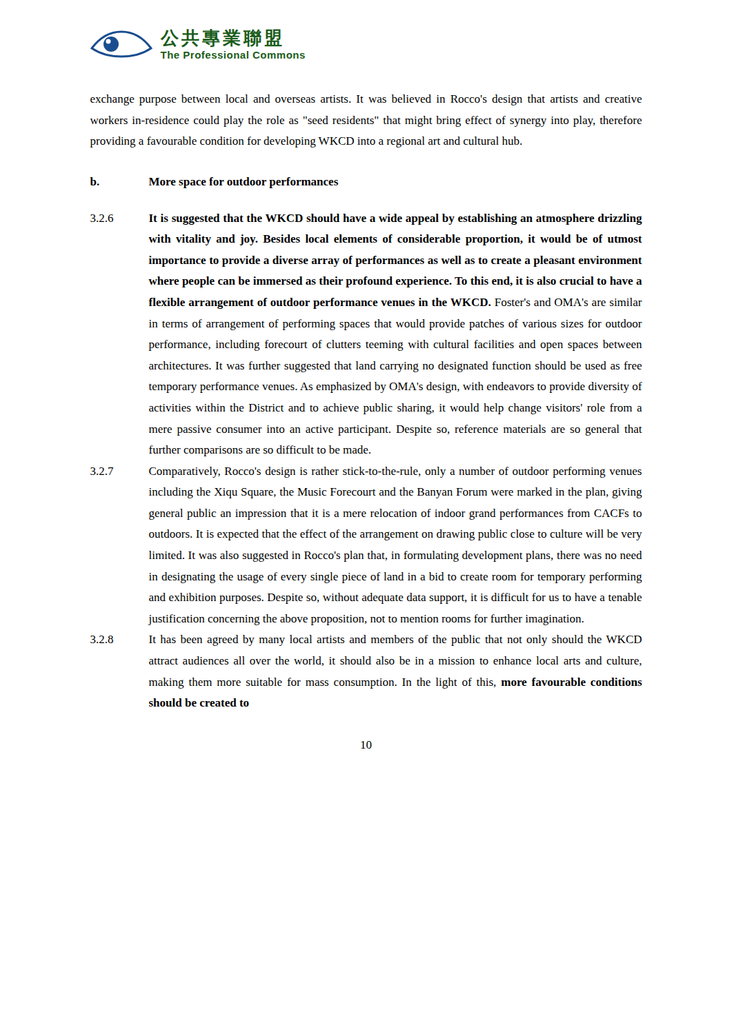公共專業聯盟
The Professional Commons
exchange purpose between local and overseas artists. It was believed in Rocco's design that artists and creative workers in-residence could play the role as "seed residents" that might bring effect of synergy into play, therefore providing a favourable condition for developing WKCD into a regional art and cultural hub.
b. More space for outdoor performances
3.2.6 It is suggested that the WKCD should have a wide appeal by establishing an atmosphere drizzling with vitality and joy. Besides local elements of considerable proportion, it would be of utmost importance to provide a diverse array of performances as well as to create a pleasant environment where people can be immersed as their profound experience. To this end, it is also crucial to have a flexible arrangement of outdoor performance venues in the WKCD. Foster's and OMA's are similar in terms of arrangement of performing spaces that would provide patches of various sizes for outdoor performance, including forecourt of clutters teeming with cultural facilities and open spaces between architectures. It was further suggested that land carrying no designated function should be used as free temporary performance venues. As emphasized by OMA's design, with endeavors to provide diversity of activities within the District and to achieve public sharing, it would help change visitors' role from a mere passive consumer into an active participant. Despite so, reference materials are so general that further comparisons are so difficult to be made.
3.2.7 Comparatively, Rocco's design is rather stick-to-the-rule, only a number of outdoor performing venues including the Xiqu Square, the Music Forecourt and the Banyan Forum were marked in the plan, giving general public an impression that it is a mere relocation of indoor grand performances from CACFs to outdoors. It is expected that the effect of the arrangement on drawing public close to culture will be very limited. It was also suggested in Rocco's plan that, in formulating development plans, there was no need in designating the usage of every single piece of land in a bid to create room for temporary performing and exhibition purposes. Despite so, without adequate data support, it is difficult for us to have a tenable justification concerning the above proposition, not to mention rooms for further imagination.
3.2.8 It has been agreed by many local artists and members of the public that not only should the WKCD attract audiences all over the world, it should also be in a mission to enhance local arts and culture, making them more suitable for mass consumption. In the light of this, more favourable conditions should be created to
10